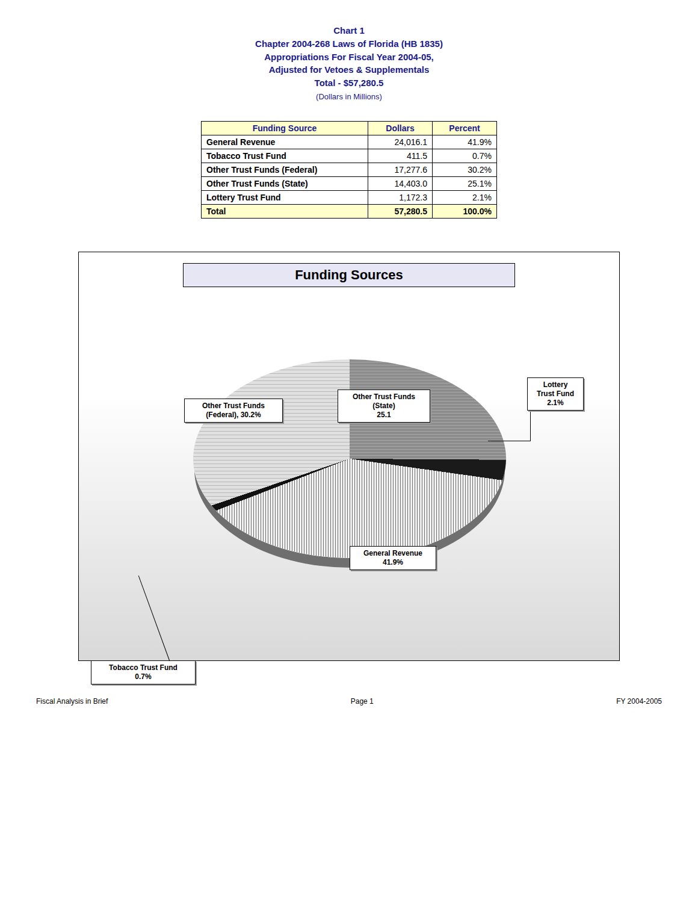Chart 1
Chapter 2004-268 Laws of Florida (HB 1835)
Appropriations For Fiscal Year 2004-05,
Adjusted for Vetoes & Supplementals
Total - $57,280.5
(Dollars in Millions)
| Funding Source | Dollars | Percent |
| --- | --- | --- |
| General Revenue | 24,016.1 | 41.9% |
| Tobacco Trust Fund | 411.5 | 0.7% |
| Other Trust Funds (Federal) | 17,277.6 | 30.2% |
| Other Trust Funds (State) | 14,403.0 | 25.1% |
| Lottery Trust Fund | 1,172.3 | 2.1% |
| Total | 57,280.5 | 100.0% |
Funding Sources
Other Trust Funds
(Federal), 30.2%
Other Trust Funds
(State)
25.1
Lottery
Trust Fund
2.1%
General Revenue
41.9%
Tobacco Trust Fund
0.7%
Fiscal Analysis in Brief
Page 1
FY 2004-2005